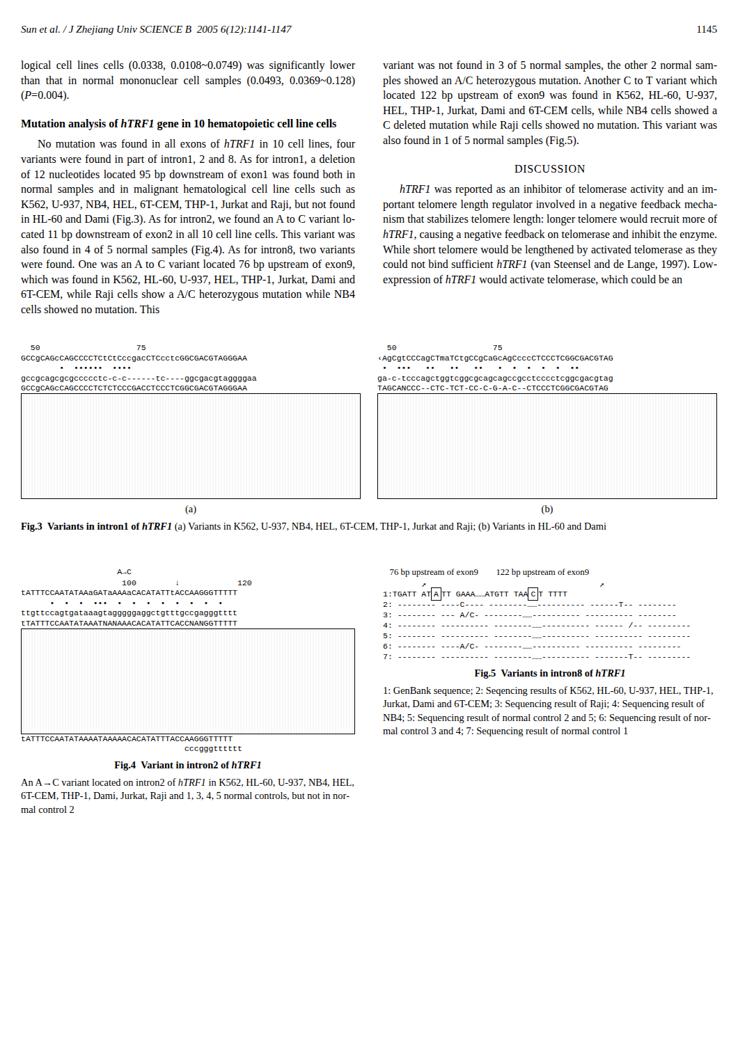Sun et al. / J Zhejiang Univ SCIENCE B 2005 6(12):1141-1147 1145
logical cell lines cells (0.0338, 0.0108~0.0749) was significantly lower than that in normal mononuclear cell samples (0.0493, 0.0369~0.128) (P=0.004).
Mutation analysis of hTRF1 gene in 10 hematopoietic cell line cells
No mutation was found in all exons of hTRF1 in 10 cell lines, four variants were found in part of intron1, 2 and 8. As for intron1, a deletion of 12 nucleotides located 95 bp downstream of exon1 was found both in normal samples and in malignant hematological cell line cells such as K562, U-937, NB4, HEL, 6T-CEM, THP-1, Jurkat and Raji, but not found in HL-60 and Dami (Fig.3). As for intron2, we found an A to C variant located 11 bp downstream of exon2 in all 10 cell line cells. This variant was also found in 4 of 5 normal samples (Fig.4). As for intron8, two variants were found. One was an A to C variant located 76 bp upstream of exon9, which was found in K562, HL-60, U-937, HEL, THP-1, Jurkat, Dami and 6T-CEM, while Raji cells show a A/C heterozygous mutation while NB4 cells showed no mutation. This
variant was not found in 3 of 5 normal samples, the other 2 normal samples showed an A/C heterozygous mutation. Another C to T variant which located 122 bp upstream of exon9 was found in K562, HL-60, U-937, HEL, THP-1, Jurkat, Dami and 6T-CEM cells, while NB4 cells showed a C deleted mutation while Raji cells showed no mutation. This variant was also found in 1 of 5 normal samples (Fig.5).
DISCUSSION
hTRF1 was reported as an inhibitor of telomerase activity and an important telomere length regulator involved in a negative feedback mechanism that stabilizes telomere length: longer telomere would recruit more of hTRF1, causing a negative feedback on telomerase and inhibit the enzyme. While short telomere would be lengthened by activated telomerase as they could not bind sufficient hTRF1 (van Steensel and de Lange, 1997). Low-expression of hTRF1 would activate telomerase, which could be an
50 75
GCCgCAGcCAGCCCCTCtCtCccgacCTCcctcGGCGACGTAGGGAA • •••••• ••••
gccgcagcgcgccccctc-c-c------tc----ggcgacgtaggggaa GCCgCAGcCAGCCCCTCTCTCCCGACCTCCCTCGGCGACGTAGGGAA
(a)
50 75
‹AgCgtCCCagCTmaTCtgCCgCaGcAgCcccCTCCCTCGGCGACGTAG • ••• •• •• •• • • • • • ••
ga-c-tcccagctggtcggcgcagcagccgcctcccctcggcgacgtag TAGCANCCC--CTC-TCT-CC-C-G-A-C--CTCCCTCGGCGACGTAG
(b)
Fig.3 Variants in intron1 of hTRF1 (a) Variants in K562, U-937, NB4, HEL, 6T-CEM, THP-1, Jurkat and Raji; (b) Variants in HL-60 and Dami
A→C
100 ↓ 120
tATTTCCAATATAAaGATaAAAaCACATATTtACCAAGGGTTTTT • • • ••• • • • • • • • •
ttgttccagtgataaagtagggggaggctgtttgccgagggtttt tTATTTCCAATATAAATNANAAACACATATTCACCNANGGTTTTT
tATTTCCAATATAAAATAAAAACACATATTTACCAAGGGTTTTT cccgggtttttt
Fig.4 Variant in intron2 of hTRF1
An A→C variant located on intron2 of hTRF1 in K562, HL-60, U-937, NB4, HEL, 6T-CEM, THP-1, Dami, Jurkat, Raji and 1, 3, 4, 5 normal controls, but not in normal control 2
76 bp upstream of exon9 122 bp upstream of exon9
↗ ↗
1:TGATT ATATT GAAA……ATGTT TAACT TTTT 2: -------- ----C---- --------……---------- ------T-- -------- 3: -------- --- A/C- --------……---------- ---------- -------- 4: -------- ---------- --------……---------- ------ /-- --------- 5: -------- ---------- --------……---------- ---------- --------- 6: -------- ----A/C- --------……---------- ---------- --------- 7: -------- ---------- --------……---------- -------T-- ---------
Fig.5 Variants in intron8 of hTRF1
1: GenBank sequence; 2: Seqencing results of K562, HL-60, U-937, HEL, THP-1, Jurkat, Dami and 6T-CEM; 3: Sequencing result of Raji; 4: Sequencing result of NB4; 5: Sequencing result of normal control 2 and 5; 6: Sequencing result of normal control 3 and 4; 7: Sequencing result of normal control 1